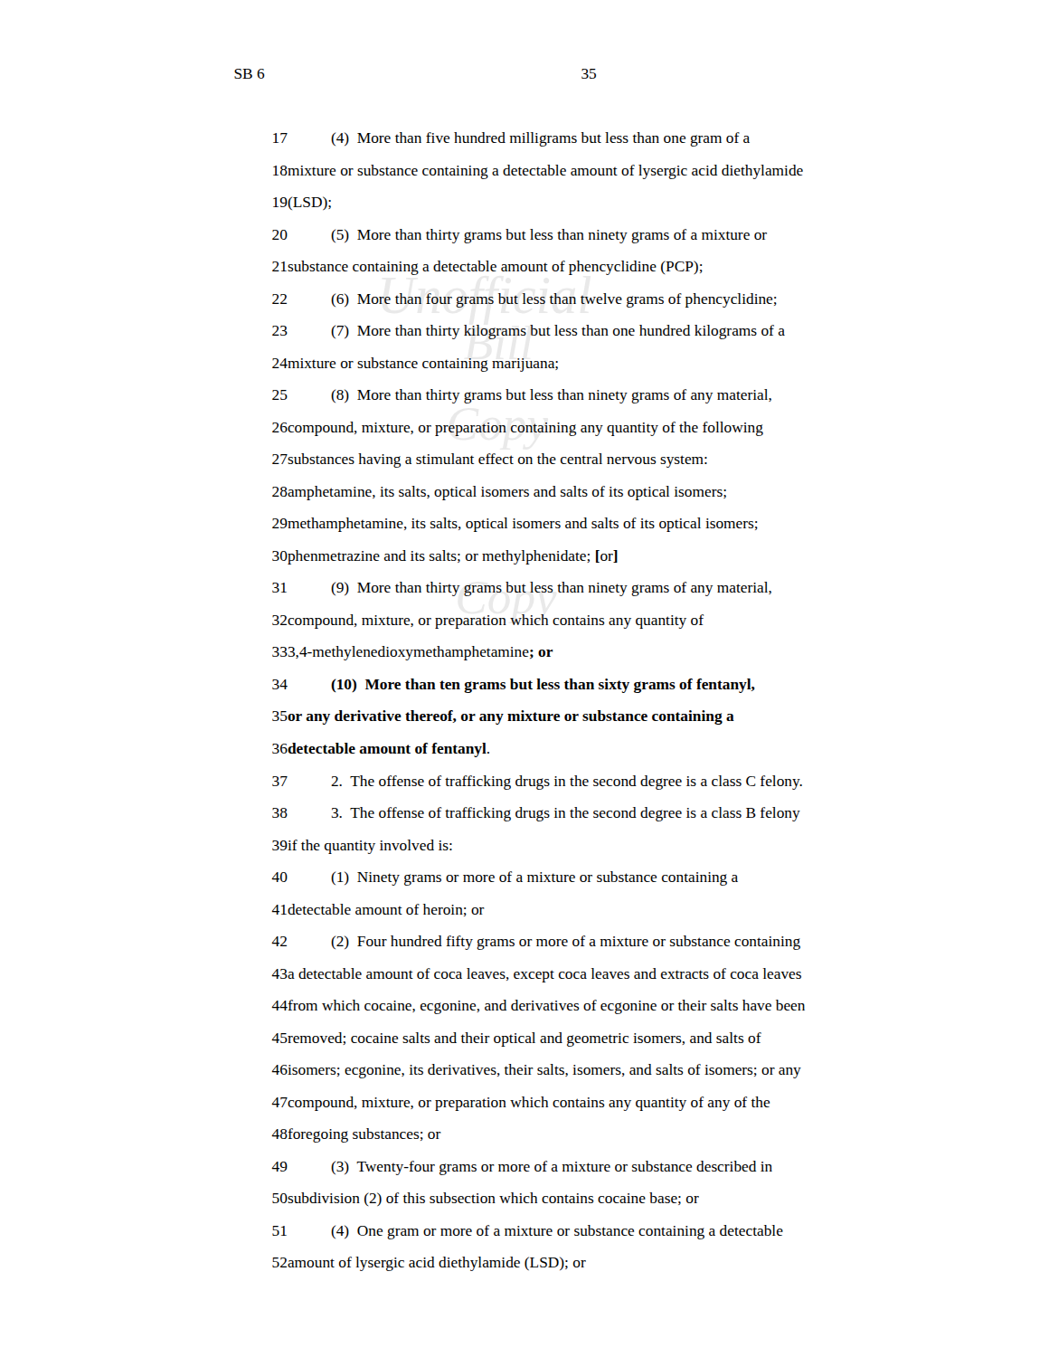Unofficial
Bill
Copy
Copy
SB 6 35
| 17 | (4) More than five hundred milligrams but less than one gram of a |
| 18 | mixture or substance containing a detectable amount of lysergic acid diethylamide |
| 19 | (LSD); |
| 20 | (5) More than thirty grams but less than ninety grams of a mixture or |
| 21 | substance containing a detectable amount of phencyclidine (PCP); |
| 22 | (6) More than four grams but less than twelve grams of phencyclidine; |
| 23 | (7) More than thirty kilograms but less than one hundred kilograms of a |
| 24 | mixture or substance containing marijuana; |
| 25 | (8) More than thirty grams but less than ninety grams of any material, |
| 26 | compound, mixture, or preparation containing any quantity of the following |
| 27 | substances having a stimulant effect on the central nervous system: |
| 28 | amphetamine, its salts, optical isomers and salts of its optical isomers; |
| 29 | methamphetamine, its salts, optical isomers and salts of its optical isomers; |
| 30 | phenmetrazine and its salts; or methylphenidate; [ or ] |
| 31 | (9) More than thirty grams but less than ninety grams of any material, |
| 32 | compound, mixture, or preparation which contains any quantity of |
| 33 | 3,4-methylenedioxymethamphetamine ; or |
| 34 | (10) More than ten grams but less than sixty grams of fentanyl, |
| 35 | or any derivative thereof, or any mixture or substance containing a |
| 36 | detectable amount of fentanyl . |
| 37 | 2. The offense of trafficking drugs in the second degree is a class C felony. |
| 38 | 3. The offense of trafficking drugs in the second degree is a class B felony |
| 39 | if the quantity involved is: |
| 40 | (1) Ninety grams or more of a mixture or substance containing a |
| 41 | detectable amount of heroin; or |
| 42 | (2) Four hundred fifty grams or more of a mixture or substance containing |
| 43 | a detectable amount of coca leaves, except coca leaves and extracts of coca leaves |
| 44 | from which cocaine, ecgonine, and derivatives of ecgonine or their salts have been |
| 45 | removed; cocaine salts and their optical and geometric isomers, and salts of |
| 46 | isomers; ecgonine, its derivatives, their salts, isomers, and salts of isomers; or any |
| 47 | compound, mixture, or preparation which contains any quantity of any of the |
| 48 | foregoing substances; or |
| 49 | (3) Twenty-four grams or more of a mixture or substance described in |
| 50 | subdivision (2) of this subsection which contains cocaine base; or |
| 51 | (4) One gram or more of a mixture or substance containing a detectable |
| 52 | amount of lysergic acid diethylamide (LSD); or |